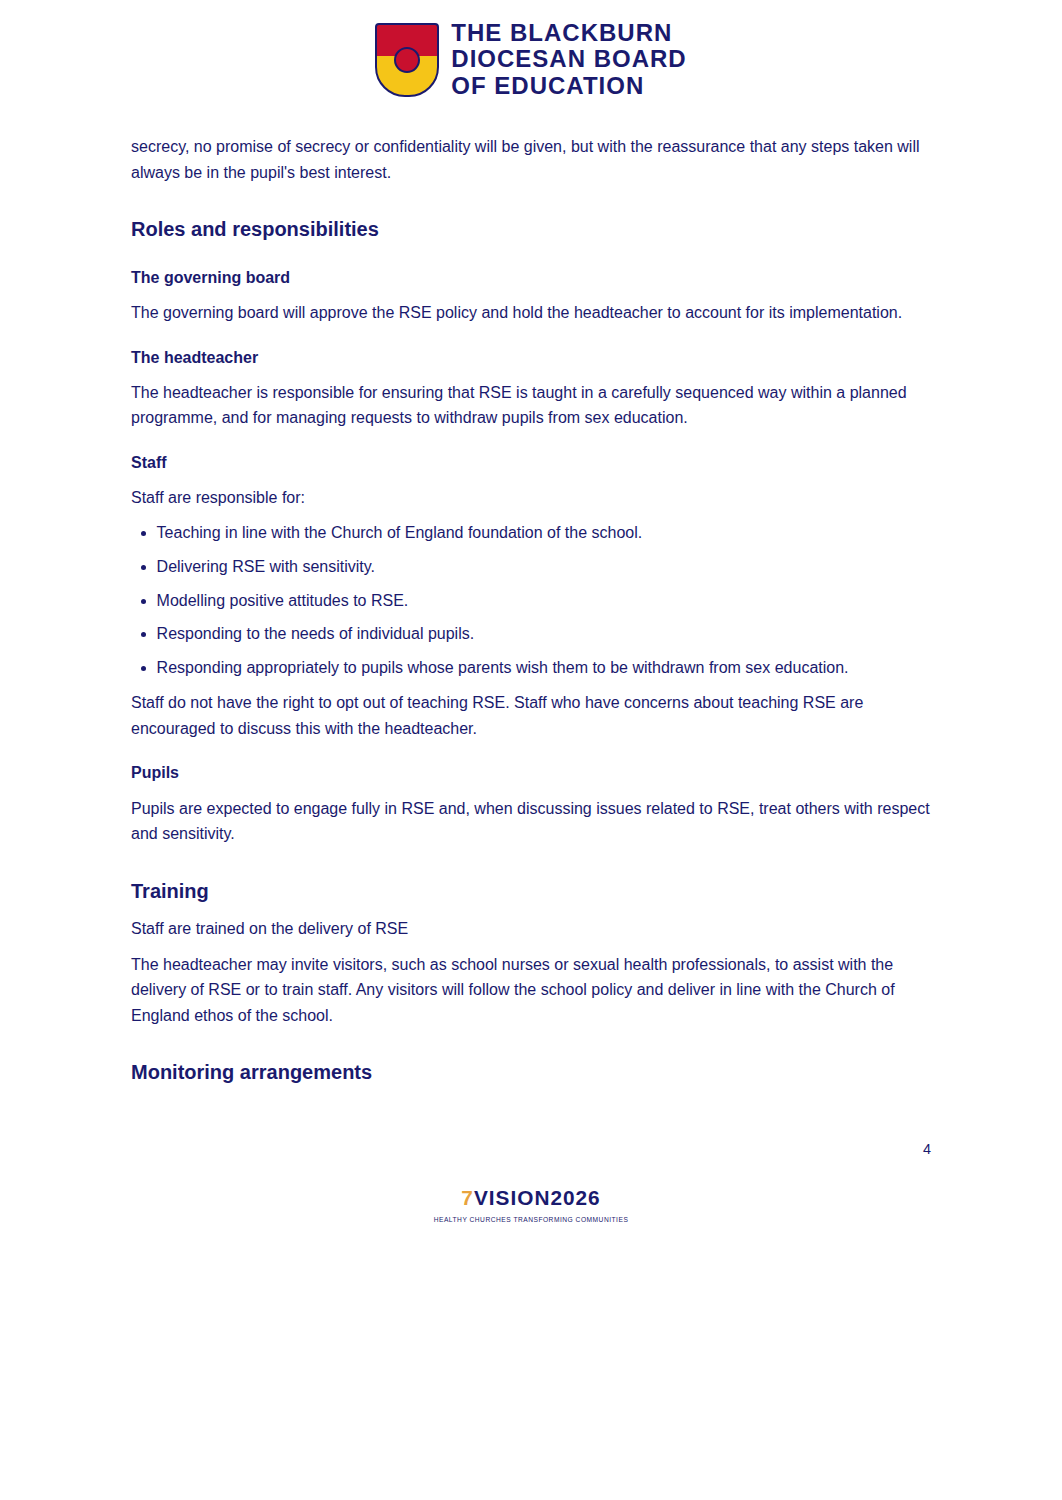THE BLACKBURN DIOCESAN BOARD OF EDUCATION
secrecy, no promise of secrecy or confidentiality will be given, but with the reassurance that any steps taken will always be in the pupil's best interest.
Roles and responsibilities
The governing board
The governing board will approve the RSE policy and hold the headteacher to account for its implementation.
The headteacher
The headteacher is responsible for ensuring that RSE is taught in a carefully sequenced way within a planned programme, and for managing requests to withdraw pupils from sex education.
Staff
Staff are responsible for:
Teaching in line with the Church of England foundation of the school.
Delivering RSE with sensitivity.
Modelling positive attitudes to RSE.
Responding to the needs of individual pupils.
Responding appropriately to pupils whose parents wish them to be withdrawn from sex education.
Staff do not have the right to opt out of teaching RSE. Staff who have concerns about teaching RSE are encouraged to discuss this with the headteacher.
Pupils
Pupils are expected to engage fully in RSE and, when discussing issues related to RSE, treat others with respect and sensitivity.
Training
Staff are trained on the delivery of RSE
The headteacher may invite visitors, such as school nurses or sexual health professionals, to assist with the delivery of RSE or to train staff. Any visitors will follow the school policy and deliver in line with the Church of England ethos of the school.
Monitoring arrangements
4
7 VISION2026 HEALTHY CHURCHES TRANSFORMING COMMUNITIES